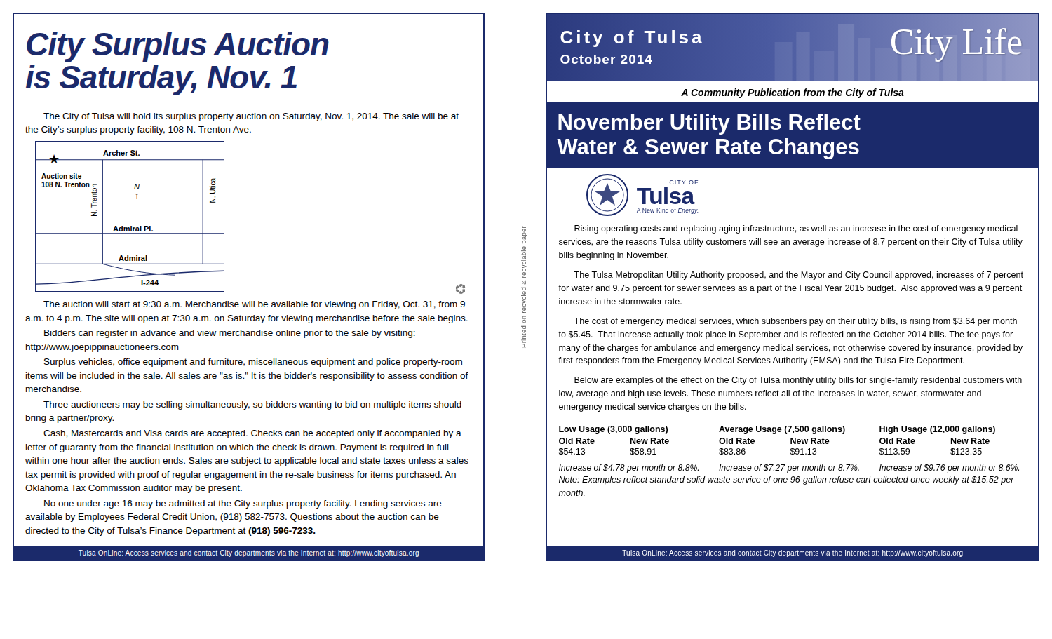City Surplus Auction
is Saturday, Nov. 1
The City of Tulsa will hold its surplus property auction on Saturday, Nov. 1, 2014. The sale will be at the City’s surplus property facility, 108 N. Trenton Ave.
★ Archer St. Auction site
108 N. Trenton N. Trenton N. Utica N↑ Admiral Pl. Admiral I-244
The auction will start at 9:30 a.m. Merchandise will be available for viewing on Friday, Oct. 31, from 9 a.m. to 4 p.m. The site will open at 7:30 a.m. on Saturday for viewing merchandise before the sale begins.
Bidders can register in advance and view merchandise online prior to the sale by visiting: http://www.joepippinauctioneers.com
Surplus vehicles, office equipment and furniture, miscellaneous equipment and police property-room items will be included in the sale. All sales are "as is." It is the bidder's responsibility to assess condition of merchandise.
Three auctioneers may be selling simultaneously, so bidders wanting to bid on multiple items should bring a partner/proxy.
Cash, Mastercards and Visa cards are accepted. Checks can be accepted only if accompanied by a letter of guaranty from the financial institution on which the check is drawn. Payment is required in full within one hour after the auction ends. Sales are subject to applicable local and state taxes unless a sales tax permit is provided with proof of regular engagement in the re-sale business for items purchased. An Oklahoma Tax Commission auditor may be present.
No one under age 16 may be admitted at the City surplus property facility. Lending services are available by Employees Federal Credit Union, (918) 582-7573. Questions about the auction can be directed to the City of Tulsa’s Finance Department at (918) 596-7233.
Tulsa OnLine: Access services and contact City departments via the Internet at: http://www.cityoftulsa.org
♻Printed on recycled & recyclable paper
City of Tulsa October 2014 City Life
A Community Publication from the City of Tulsa
November Utility Bills Reflect
Water & Sewer Rate Changes
CITY OF
Tulsa
A New Kind of Energy.
Rising operating costs and replacing aging infrastructure, as well as an increase in the cost of emergency medical services, are the reasons Tulsa utility customers will see an average increase of 8.7 percent on their City of Tulsa utility bills beginning in November.
The Tulsa Metropolitan Utility Authority proposed, and the Mayor and City Council approved, increases of 7 percent for water and 9.75 percent for sewer services as a part of the Fiscal Year 2015 budget. Also approved was a 9 percent increase in the stormwater rate.
The cost of emergency medical services, which subscribers pay on their utility bills, is rising from $3.64 per month to $5.45. That increase actually took place in September and is reflected on the October 2014 bills. The fee pays for many of the charges for ambulance and emergency medical services, not otherwise covered by insurance, provided by first responders from the Emergency Medical Services Authority (EMSA) and the Tulsa Fire Department.
Below are examples of the effect on the City of Tulsa monthly utility bills for single-family residential customers with low, average and high use levels. These numbers reflect all of the increases in water, sewer, stormwater and emergency medical service charges on the bills.
Low Usage (3,000 gallons)
| Old Rate | New Rate |
| --- | --- |
| $54.13 | $58.91 |
Increase of $4.78 per month or 8.8%.
Average Usage (7,500 gallons)
| Old Rate | New Rate |
| --- | --- |
| $83.86 | $91.13 |
Increase of $7.27 per month or 8.7%.
High Usage (12,000 gallons)
| Old Rate | New Rate |
| --- | --- |
| $113.59 | $123.35 |
Increase of $9.76 per month or 8.6%.
Note: Examples reflect standard solid waste service of one 96-gallon refuse cart collected once weekly at $15.52 per month.
Tulsa OnLine: Access services and contact City departments via the Internet at: http://www.cityoftulsa.org